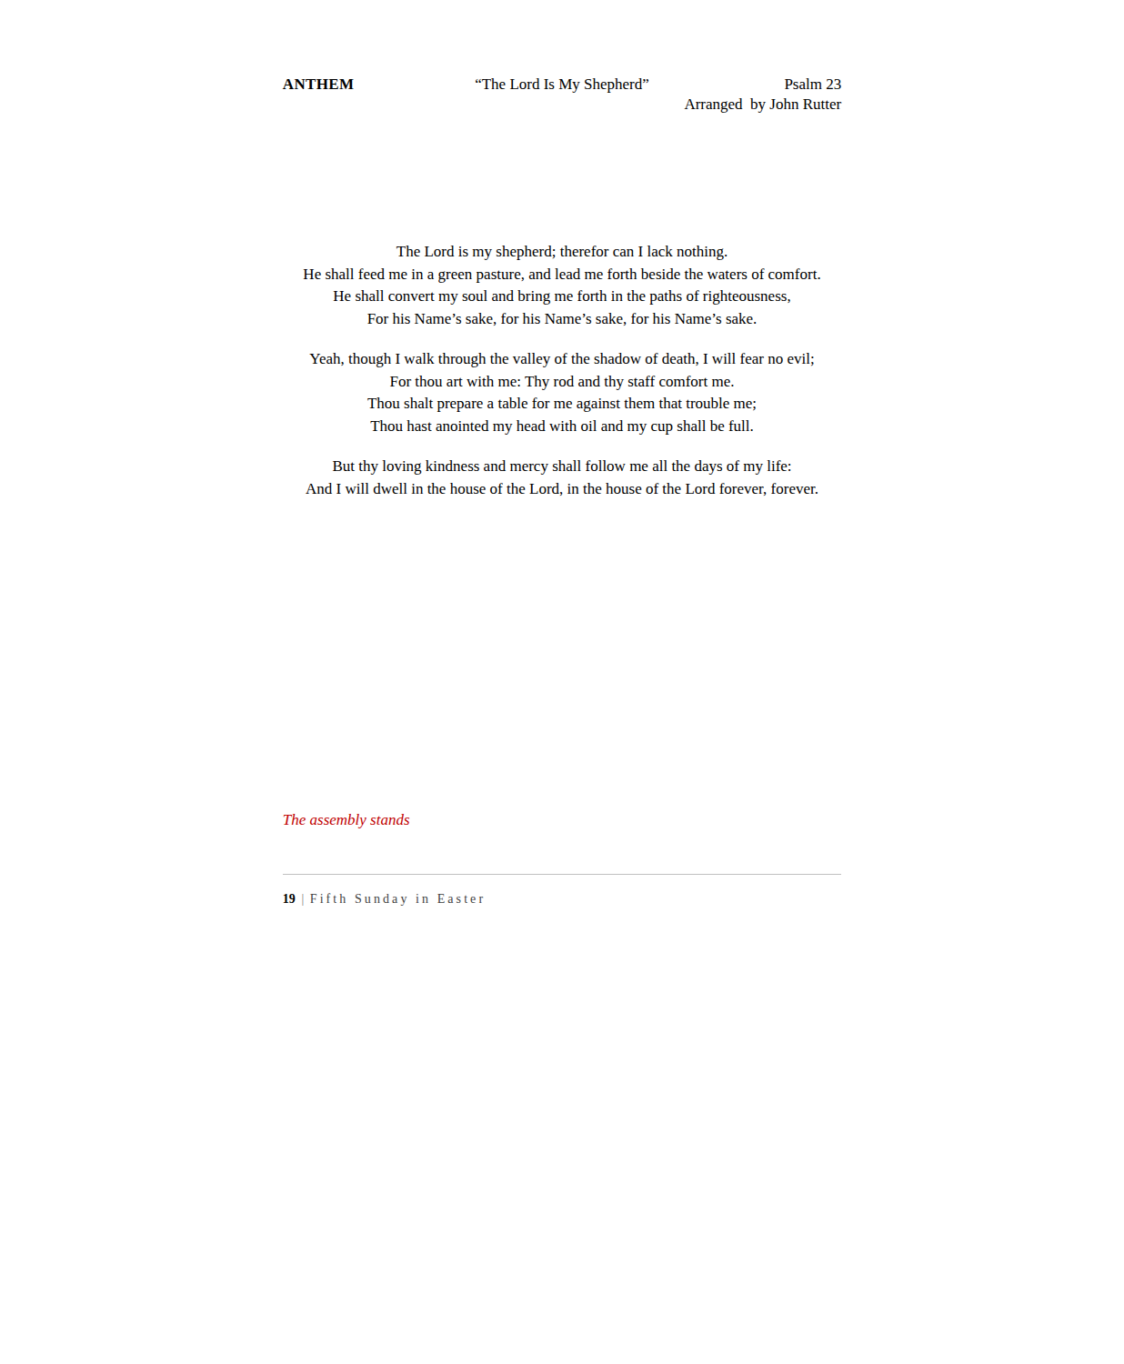ANTHEM
“The Lord Is My Shepherd”
Psalm 23
Arranged by John Rutter
The Lord is my shepherd; therefor can I lack nothing.
He shall feed me in a green pasture, and lead me forth beside the waters of comfort.
He shall convert my soul and bring me forth in the paths of righteousness,
For his Name’s sake, for his Name’s sake, for his Name’s sake.
Yeah, though I walk through the valley of the shadow of death, I will fear no evil;
For thou art with me: Thy rod and thy staff comfort me.
Thou shalt prepare a table for me against them that trouble me;
Thou hast anointed my head with oil and my cup shall be full.
But thy loving kindness and mercy shall follow me all the days of my life:
And I will dwell in the house of the Lord, in the house of the Lord forever, forever.
The assembly stands
19 | Fifth Sunday in Easter